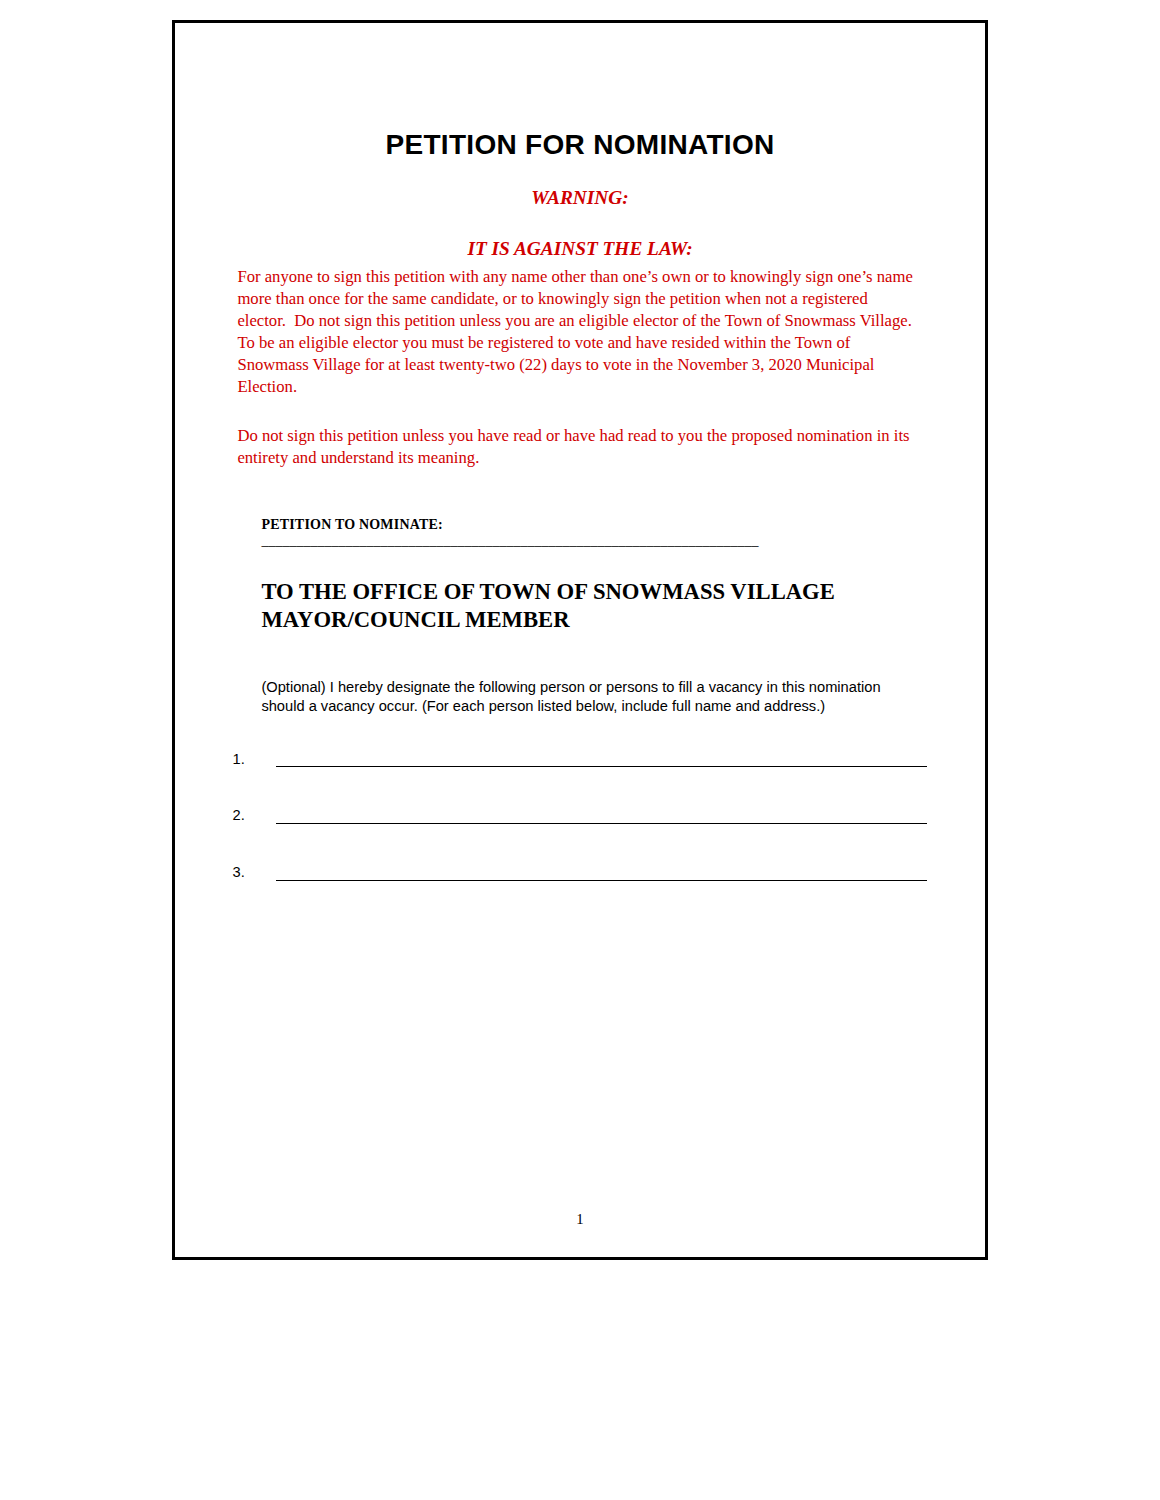PETITION FOR NOMINATION
WARNING:
IT IS AGAINST THE LAW:
For anyone to sign this petition with any name other than one’s own or to knowingly sign one’s name more than once for the same candidate, or to knowingly sign the petition when not a registered elector. Do not sign this petition unless you are an eligible elector of the Town of Snowmass Village. To be an eligible elector you must be registered to vote and have resided within the Town of Snowmass Village for at least twenty-two (22) days to vote in the November 3, 2020 Municipal Election.
Do not sign this petition unless you have read or have had read to you the proposed nomination in its entirety and understand its meaning.
PETITION TO NOMINATE: _______________________________________________________________________
To the Office of Town of Snowmass Village
Mayor/Council Member
(Optional) I hereby designate the following person or persons to fill a vacancy in this nomination should a vacancy occur. (For each person listed below, include full name and address.)
1